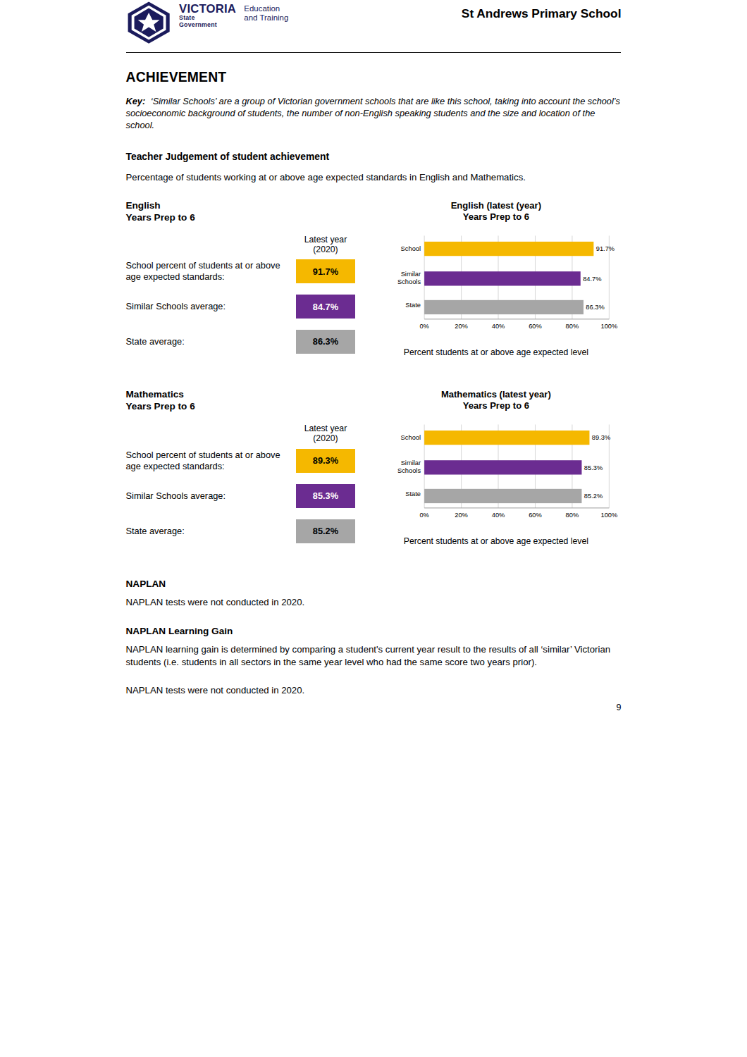VICTORIAState
Government
Education
and Training
St Andrews Primary School
ACHIEVEMENT
Key:‘Similar Schools’ are a group of Victorian government schools that are like this school, taking into account the school’s socioeconomic background of students, the number of non-English speaking students and the size and location of the school.
Teacher Judgement of student achievement
Percentage of students working at or above age expected standards in English and Mathematics.
English
Years Prep to 6
Latest year
(2020)
School percent of students at or above age expected standards:
91.7%
Similar Schools average:
84.7%
State average:
86.3%
English (latest (year)
Years Prep to 6
School Similar Schools State 91.7% 84.7% 86.3% 0% 20% 40% 60% 80% 100%
Percent students at or above age expected level
Mathematics
Years Prep to 6
Latest year
(2020)
School percent of students at or above age expected standards:
89.3%
Similar Schools average:
85.3%
State average:
85.2%
Mathematics (latest year)
Years Prep to 6
School Similar Schools State 89.3% 85.3% 85.2% 0% 20% 40% 60% 80% 100%
Percent students at or above age expected level
NAPLAN
NAPLAN tests were not conducted in 2020.
NAPLAN Learning Gain
NAPLAN learning gain is determined by comparing a student's current year result to the results of all ‘similar’ Victorian students (i.e. students in all sectors in the same year level who had the same score two years prior).
NAPLAN tests were not conducted in 2020.
9